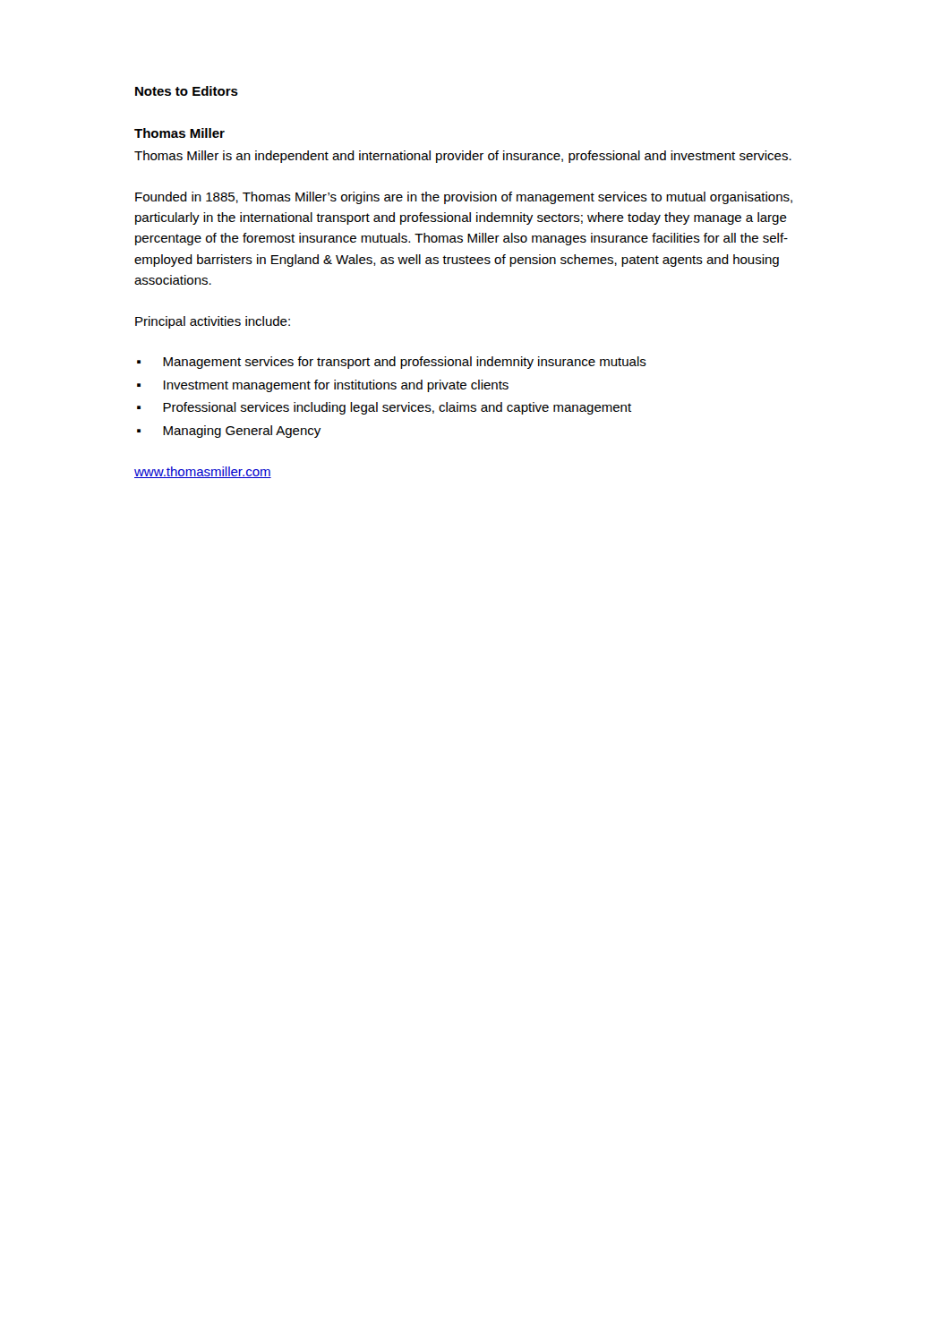Notes to Editors
Thomas Miller
Thomas Miller is an independent and international provider of insurance, professional and investment services.
Founded in 1885, Thomas Miller’s origins are in the provision of management services to mutual organisations, particularly in the international transport and professional indemnity sectors; where today they manage a large percentage of the foremost insurance mutuals. Thomas Miller also manages insurance facilities for all the self-employed barristers in England & Wales, as well as trustees of pension schemes, patent agents and housing associations.
Principal activities include:
Management services for transport and professional indemnity insurance mutuals
Investment management for institutions and private clients
Professional services including legal services, claims and captive management
Managing General Agency
www.thomasmiller.com